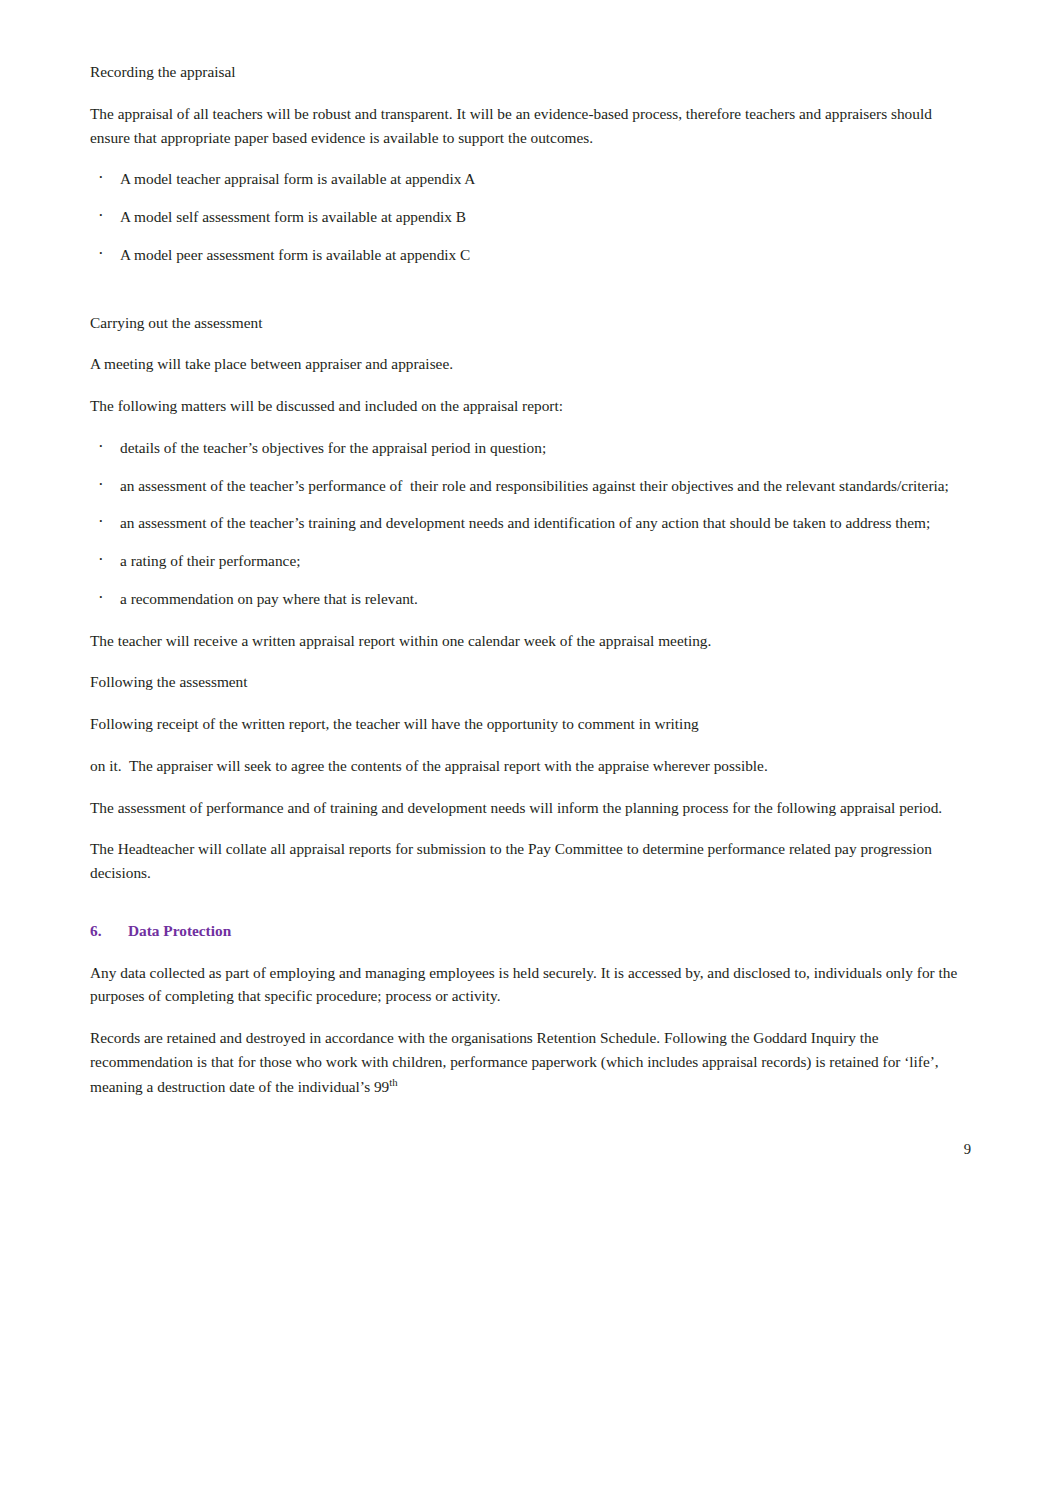Recording the appraisal
The appraisal of all teachers will be robust and transparent. It will be an evidence-based process, therefore teachers and appraisers should ensure that appropriate paper based evidence is available to support the outcomes.
A model teacher appraisal form is available at appendix A
A model self assessment form is available at appendix B
A model peer assessment form is available at appendix C
Carrying out the assessment
A meeting will take place between appraiser and appraisee.
The following matters will be discussed and included on the appraisal report:
details of the teacher’s objectives for the appraisal period in question;
an assessment of the teacher’s performance of their role and responsibilities against their objectives and the relevant standards/criteria;
an assessment of the teacher’s training and development needs and identification of any action that should be taken to address them;
a rating of their performance;
a recommendation on pay where that is relevant.
The teacher will receive a written appraisal report within one calendar week of the appraisal meeting.
Following the assessment
Following receipt of the written report, the teacher will have the opportunity to comment in writing
on it. The appraiser will seek to agree the contents of the appraisal report with the appraise wherever possible.
The assessment of performance and of training and development needs will inform the planning process for the following appraisal period.
The Headteacher will collate all appraisal reports for submission to the Pay Committee to determine performance related pay progression decisions.
6. Data Protection
Any data collected as part of employing and managing employees is held securely. It is accessed by, and disclosed to, individuals only for the purposes of completing that specific procedure; process or activity.
Records are retained and destroyed in accordance with the organisations Retention Schedule. Following the Goddard Inquiry the recommendation is that for those who work with children, performance paperwork (which includes appraisal records) is retained for ‘life’, meaning a destruction date of the individual’s 99th
9